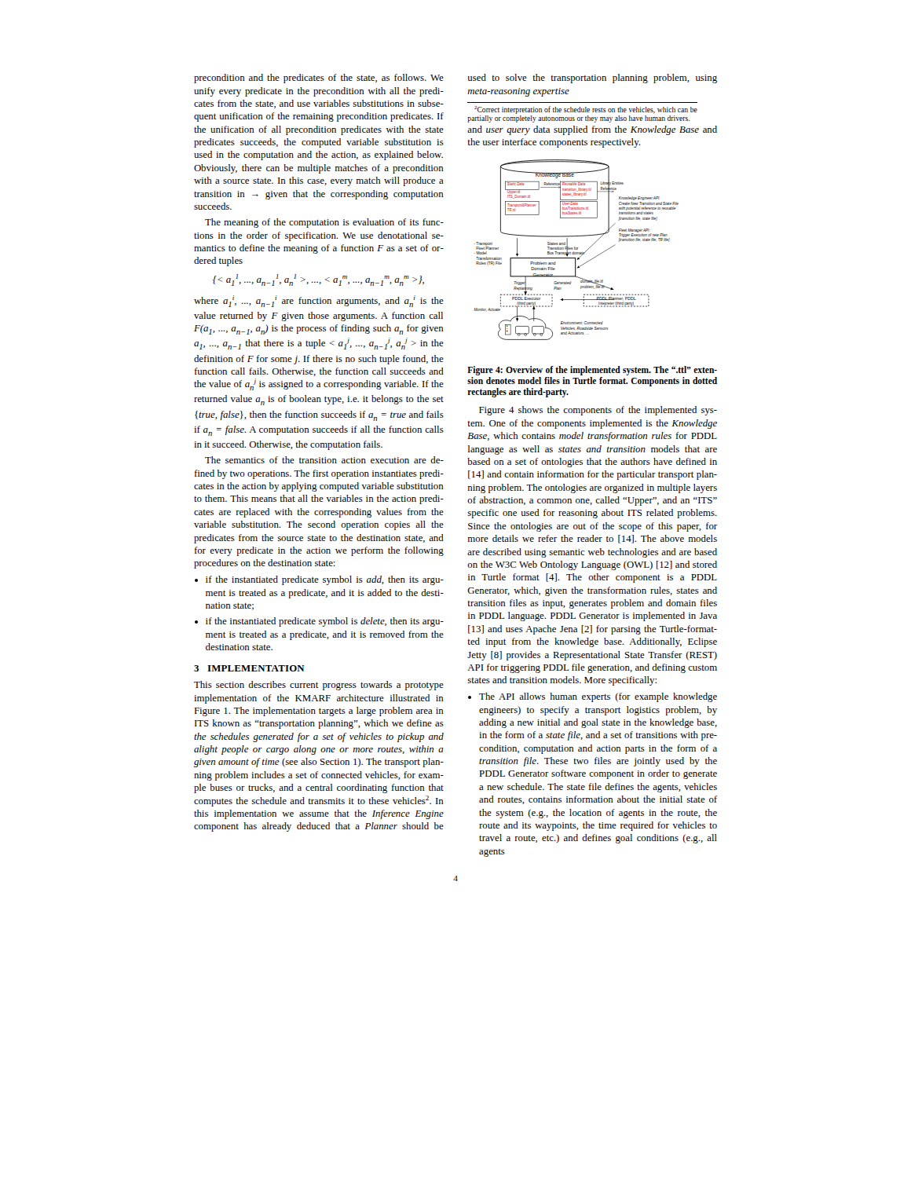precondition and the predicates of the state, as follows. We unify every predicate in the precondition with all the predicates from the state, and use variables substitutions in subsequent unification of the remaining precondition predicates. If the unification of all precondition predicates with the state predicates succeeds, the computed variable substitution is used in the computation and the action, as explained below. Obviously, there can be multiple matches of a precondition with a source state. In this case, every match will produce a transition in → given that the corresponding computation succeeds.
The meaning of the computation is evaluation of its functions in the order of specification. We use denotational semantics to define the meaning of a function F as a set of ordered tuples
{< a11, ..., an−11, an1 >, ..., < a1m, ..., an−1m, anm >},
where a1i, ..., an−1i are function arguments, and ani is the value returned by F given those arguments. A function call F(a1, ..., an−1, an) is the process of finding such an for given a1, ..., an−1 that there is a tuple < a1j, ..., an−1j, anj > in the definition of F for some j. If there is no such tuple found, the function call fails. Otherwise, the function call succeeds and the value of anj is assigned to a corresponding variable. If the returned value an is of boolean type, i.e. it belongs to the set {true, false}, then the function succeeds if an = true and fails if an = false. A computation succeeds if all the function calls in it succeed. Otherwise, the computation fails.
The semantics of the transition action execution are defined by two operations. The first operation instantiates predicates in the action by applying computed variable substitution to them. This means that all the variables in the action predicates are replaced with the corresponding values from the variable substitution. The second operation copies all the predicates from the source state to the destination state, and for every predicate in the action we perform the following procedures on the destination state:
if the instantiated predicate symbol is add, then its argument is treated as a predicate, and it is added to the destination state;
if the instantiated predicate symbol is delete, then its argument is treated as a predicate, and it is removed from the destination state.
3 Implementation
This section describes current progress towards a prototype implementation of the KMARF architecture illustrated in Figure 1. The implementation targets a large problem area in ITS known as “transportation planning”, which we define as the schedules generated for a set of vehicles to pickup and alight people or cargo along one or more routes, within a given amount of time (see also Section 1). The transport planning problem includes a set of connected vehicles, for example buses or trucks, and a central coordinating function that computes the schedule and transmits it to these vehicles2. In this implementation we assume that the Inference Engine component has already deduced that a Planner should be used to solve the transportation planning problem, using meta-reasoning expertise
2Correct interpretation of the schedule rests on the vehicles, which can be partially or completely autonomous or they may also have human drivers.
and user query data supplied from the Knowledge Base and the user interface components respectively.
Knowledge Base Static Data Upper.ttl ITS_Domain.ttl Reference Reusable Data transition_library.ttl states_library.ttl Library Entities Reference Transport&Planner TR.ttl User Data busTransitions.ttl busStates.ttl Knowledge Engineer API: Create New Transition and State File with potential reference to reusable transitions and states [transition file, state file] Fleet Manager API: Trigger Execution of new Plan [transition file, state file, TR file] - Transport Fleet Planner - Model Transformation Rules (TR) File States and Transition Files for Bus Transport domain Problem and Domain File Generator domain_file.ttl problem_file.ttl Trigger Replanning Generated Plan PDDL Executor (third party) PDDL Planner, PDDL Intepreter (third party) Monitor, Actuate Environment: Connected Vehicles, Roadside Sensors and Actuators, ...
Figure 4: Overview of the implemented system. The “.ttl” extension denotes model files in Turtle format. Components in dotted rectangles are third-party.
Figure 4 shows the components of the implemented system. One of the components implemented is the Knowledge Base, which contains model transformation rules for PDDL language as well as states and transition models that are based on a set of ontologies that the authors have defined in [14] and contain information for the particular transport planning problem. The ontologies are organized in multiple layers of abstraction, a common one, called “Upper”, and an “ITS” specific one used for reasoning about ITS related problems. Since the ontologies are out of the scope of this paper, for more details we refer the reader to [14]. The above models are described using semantic web technologies and are based on the W3C Web Ontology Language (OWL) [12] and stored in Turtle format [4]. The other component is a PDDL Generator, which, given the transformation rules, states and transition files as input, generates problem and domain files in PDDL language. PDDL Generator is implemented in Java [13] and uses Apache Jena [2] for parsing the Turtle-formatted input from the knowledge base. Additionally, Eclipse Jetty [8] provides a Representational State Transfer (REST) API for triggering PDDL file generation, and defining custom states and transition models. More specifically:
The API allows human experts (for example knowledge engineers) to specify a transport logistics problem, by adding a new initial and goal state in the knowledge base, in the form of a state file, and a set of transitions with precondition, computation and action parts in the form of a transition file. These two files are jointly used by the PDDL Generator software component in order to generate a new schedule. The state file defines the agents, vehicles and routes, contains information about the initial state of the system (e.g., the location of agents in the route, the route and its waypoints, the time required for vehicles to travel a route, etc.) and defines goal conditions (e.g., all agents
4